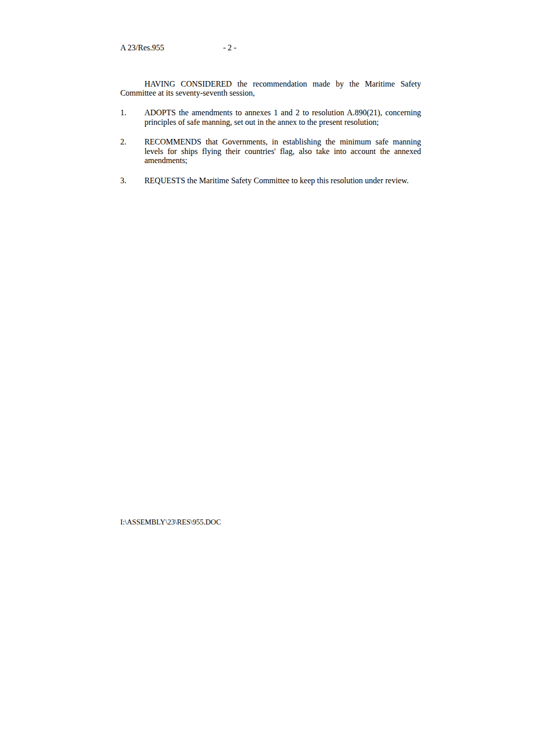A 23/Res.955
- 2 -
HAVING CONSIDERED the recommendation made by the Maritime Safety Committee at its seventy-seventh session,
1.
ADOPTS the amendments to annexes 1 and 2 to resolution A.890(21), concerning principles of safe manning, set out in the annex to the present resolution;
2.
RECOMMENDS that Governments, in establishing the minimum safe manning levels for ships flying their countries' flag, also take into account the annexed amendments;
3.
REQUESTS the Maritime Safety Committee to keep this resolution under review.
I:\ASSEMBLY\23\RES\955.DOC